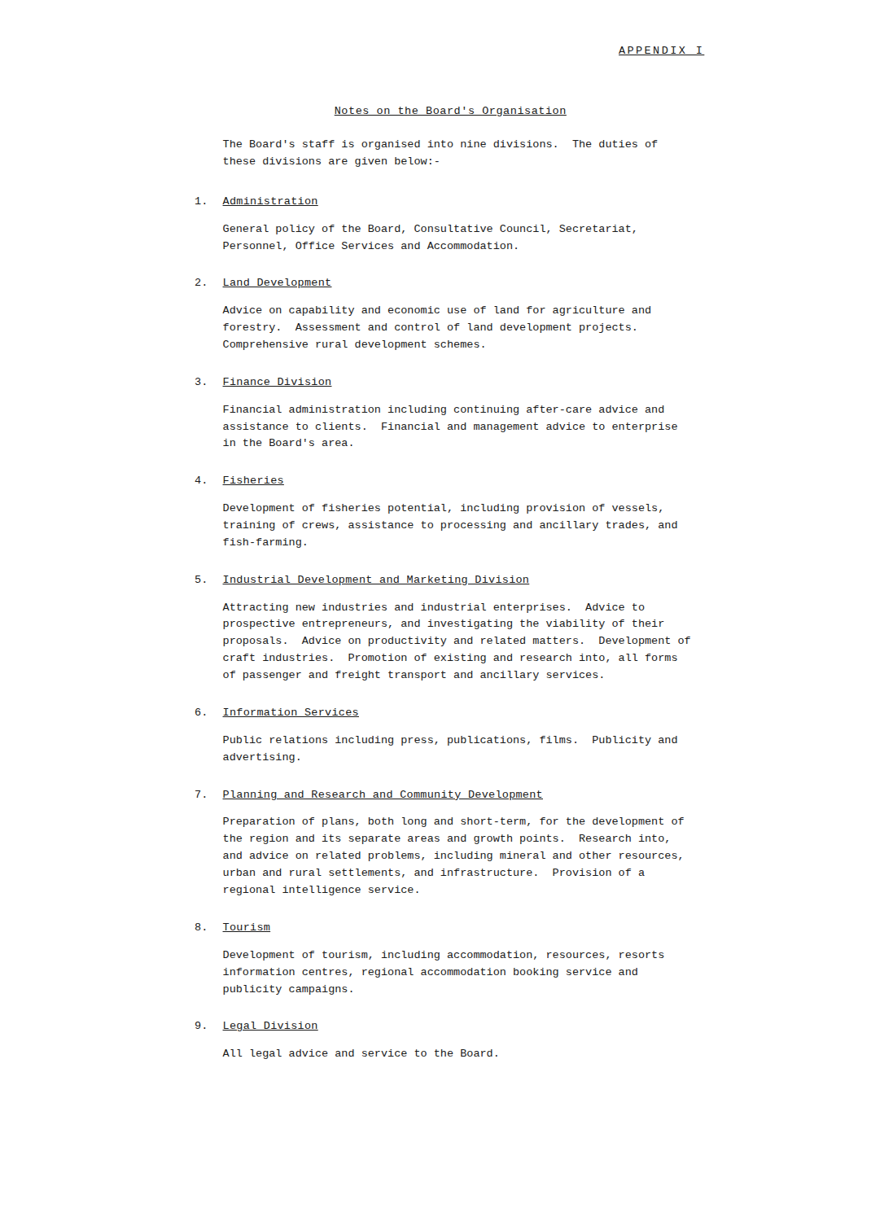APPENDIX I
Notes on the Board's Organisation
The Board's staff is organised into nine divisions. The duties of these divisions are given below:-
Administration
General policy of the Board, Consultative Council, Secretariat, Personnel, Office Services and Accommodation.
Land Development
Advice on capability and economic use of land for agriculture and forestry. Assessment and control of land development projects. Comprehensive rural development schemes.
Finance Division
Financial administration including continuing after-care advice and assistance to clients. Financial and management advice to enterprise in the Board's area.
Fisheries
Development of fisheries potential, including provision of vessels, training of crews, assistance to processing and ancillary trades, and fish-farming.
Industrial Development and Marketing Division
Attracting new industries and industrial enterprises. Advice to prospective entrepreneurs, and investigating the viability of their proposals. Advice on productivity and related matters. Development of craft industries. Promotion of existing and research into, all forms of passenger and freight transport and ancillary services.
Information Services
Public relations including press, publications, films. Publicity and advertising.
Planning and Research and Community Development
Preparation of plans, both long and short-term, for the development of the region and its separate areas and growth points. Research into, and advice on related problems, including mineral and other resources, urban and rural settlements, and infrastructure. Provision of a regional intelligence service.
Tourism
Development of tourism, including accommodation, resources, resorts information centres, regional accommodation booking service and publicity campaigns.
Legal Division
All legal advice and service to the Board.